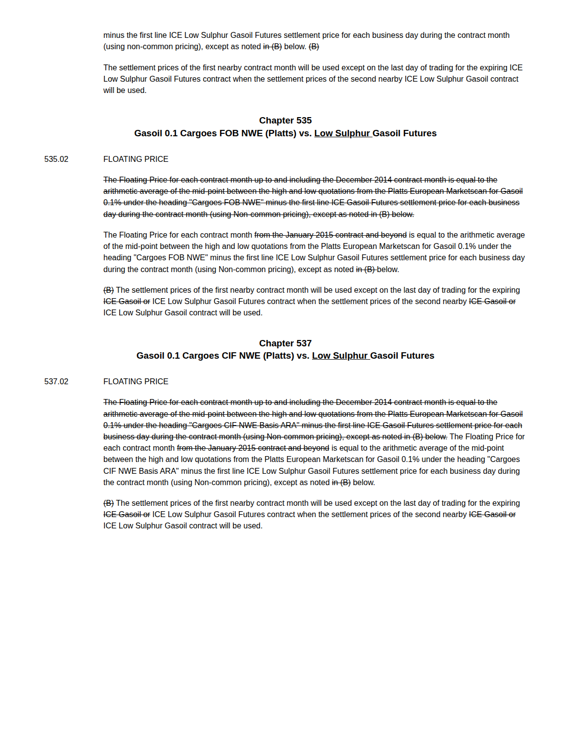minus the first line ICE Low Sulphur Gasoil Futures settlement price for each business day during the contract month (using non-common pricing), except as noted in (B) below. (B)
The settlement prices of the first nearby contract month will be used except on the last day of trading for the expiring ICE Low Sulphur Gasoil Futures contract when the settlement prices of the second nearby ICE Low Sulphur Gasoil contract will be used.
Chapter 535 Gasoil 0.1 Cargoes FOB NWE (Platts) vs. Low Sulphur Gasoil Futures
535.02
FLOATING PRICE
The Floating Price for each contract month up to and including the December 2014 contract month is equal to the arithmetic average of the mid-point between the high and low quotations from the Platts European Marketscan for Gasoil 0.1% under the heading "Cargoes FOB NWE" minus the first line ICE Gasoil Futures settlement price for each business day during the contract month (using Non-common pricing), except as noted in (B) below.
The Floating Price for each contract month from the January 2015 contract and beyond is equal to the arithmetic average of the mid-point between the high and low quotations from the Platts European Marketscan for Gasoil 0.1% under the heading "Cargoes FOB NWE" minus the first line ICE Low Sulphur Gasoil Futures settlement price for each business day during the contract month (using Non-common pricing), except as noted in (B) below.
(B) The settlement prices of the first nearby contract month will be used except on the last day of trading for the expiring ICE Gasoil or ICE Low Sulphur Gasoil Futures contract when the settlement prices of the second nearby ICE Gasoil or ICE Low Sulphur Gasoil contract will be used.
Chapter 537 Gasoil 0.1 Cargoes CIF NWE (Platts) vs. Low Sulphur Gasoil Futures
537.02
FLOATING PRICE
The Floating Price for each contract month up to and including the December 2014 contract month is equal to the arithmetic average of the mid-point between the high and low quotations from the Platts European Marketscan for Gasoil 0.1% under the heading "Cargoes CIF NWE Basis ARA" minus the first line ICE Gasoil Futures settlement price for each business day during the contract month (using Non-common pricing), except as noted in (B) below. The Floating Price for each contract month from the January 2015 contract and beyond is equal to the arithmetic average of the mid-point between the high and low quotations from the Platts European Marketscan for Gasoil 0.1% under the heading "Cargoes CIF NWE Basis ARA" minus the first line ICE Low Sulphur Gasoil Futures settlement price for each business day during the contract month (using Non-common pricing), except as noted in (B) below.
(B) The settlement prices of the first nearby contract month will be used except on the last day of trading for the expiring ICE Gasoil or ICE Low Sulphur Gasoil Futures contract when the settlement prices of the second nearby ICE Gasoil or ICE Low Sulphur Gasoil contract will be used.